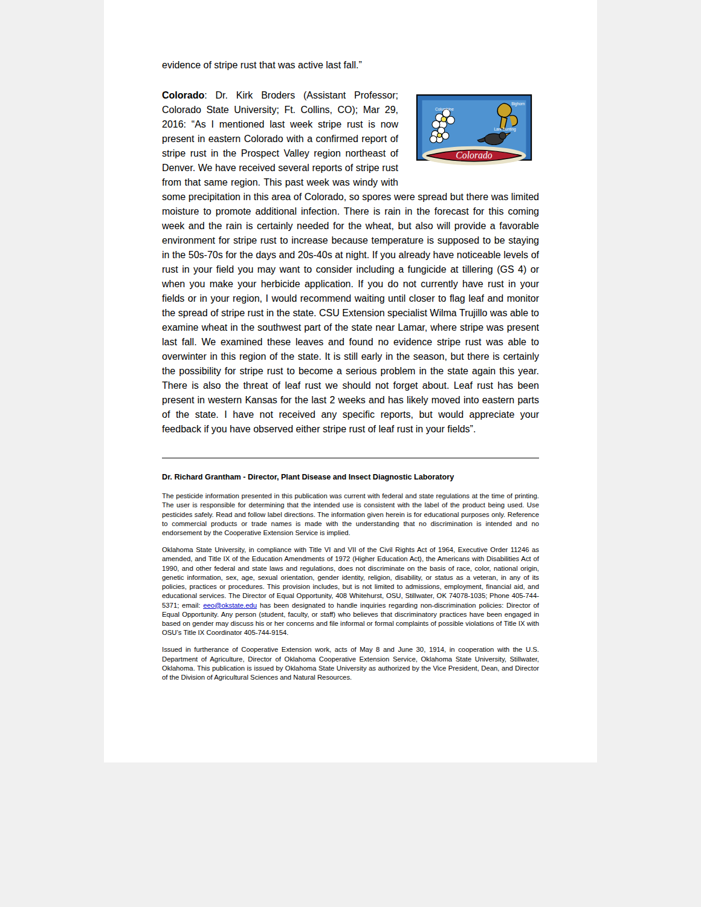evidence of stripe rust that was active last fall.”
Colorado: Dr. Kirk Broders (Assistant Professor; Colorado State University; Ft. Collins, CO); Mar 29, 2016: “As I mentioned last week stripe rust is now present in eastern Colorado with a confirmed report of stripe rust in the Prospect Valley region northeast of Denver. We have received several reports of stripe rust from that same region. This past week was windy with some precipitation in this area of Colorado, so spores were spread but there was limited moisture to promote additional infection. There is rain in the forecast for this coming week and the rain is certainly needed for the wheat, but also will provide a favorable environment for stripe rust to increase because temperature is supposed to be staying in the 50s-70s for the days and 20s-40s at night. If you already have noticeable levels of rust in your field you may want to consider including a fungicide at tillering (GS 4) or when you make your herbicide application. If you do not currently have rust in your fields or in your region, I would recommend waiting until closer to flag leaf and monitor the spread of stripe rust in the state. CSU Extension specialist Wilma Trujillo was able to examine wheat in the southwest part of the state near Lamar, where stripe was present last fall. We examined these leaves and found no evidence stripe rust was able to overwinter in this region of the state. It is still early in the season, but there is certainly the possibility for stripe rust to become a serious problem in the state again this year. There is also the threat of leaf rust we should not forget about. Leaf rust has been present in western Kansas for the last 2 weeks and has likely moved into eastern parts of the state. I have not received any specific reports, but would appreciate your feedback if you have observed either stripe rust of leaf rust in your fields”.
Dr. Richard Grantham - Director, Plant Disease and Insect Diagnostic Laboratory
The pesticide information presented in this publication was current with federal and state regulations at the time of printing. The user is responsible for determining that the intended use is consistent with the label of the product being used. Use pesticides safely. Read and follow label directions. The information given herein is for educational purposes only. Reference to commercial products or trade names is made with the understanding that no discrimination is intended and no endorsement by the Cooperative Extension Service is implied.
Oklahoma State University, in compliance with Title VI and VII of the Civil Rights Act of 1964, Executive Order 11246 as amended, and Title IX of the Education Amendments of 1972 (Higher Education Act), the Americans with Disabilities Act of 1990, and other federal and state laws and regulations, does not discriminate on the basis of race, color, national origin, genetic information, sex, age, sexual orientation, gender identity, religion, disability, or status as a veteran, in any of its policies, practices or procedures. This provision includes, but is not limited to admissions, employment, financial aid, and educational services. The Director of Equal Opportunity, 408 Whitehurst, OSU, Stillwater, OK 74078-1035; Phone 405-744-5371; email: eeo@okstate.edu has been designated to handle inquiries regarding non-discrimination policies: Director of Equal Opportunity. Any person (student, faculty, or staff) who believes that discriminatory practices have been engaged in based on gender may discuss his or her concerns and file informal or formal complaints of possible violations of Title IX with OSU’s Title IX Coordinator 405-744-9154.
Issued in furtherance of Cooperative Extension work, acts of May 8 and June 30, 1914, in cooperation with the U.S. Department of Agriculture, Director of Oklahoma Cooperative Extension Service, Oklahoma State University, Stillwater, Oklahoma. This publication is issued by Oklahoma State University as authorized by the Vice President, Dean, and Director of the Division of Agricultural Sciences and Natural Resources.